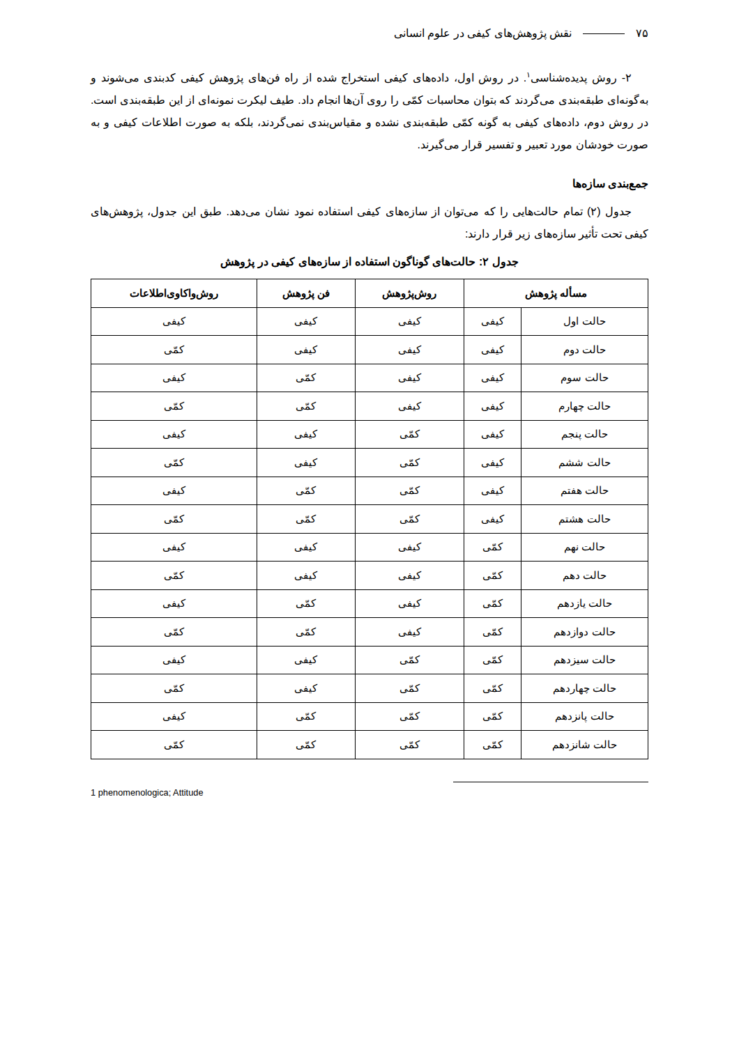۷۵ نقش پژوهش‌های کیفی در علوم انسانی
۲- روش پدیده‌شناسی۱. در روش اول، داده‌های کیفی استخراج شده از راه فن‌های پژوهش کیفی کدبندی می‌شوند و به‌گونه‌ای طبقه‌بندی می‌گردند که بتوان محاسبات کمّی را روی آن‌ها انجام داد. طیف لیکرت نمونه‌ای از این طبقه‌بندی است. در روش دوم، داده‌های کیفی به گونه کمّی طبقه‌بندی نشده و مقیاس‌بندی نمی‌گردند، بلکه به صورت اطلاعات کیفی و به صورت خودشان مورد تعبیر و تفسیر قرار می‌گیرند.
جمع‌بندی سازه‌ها
جدول (۲) تمام حالت‌هایی را که می‌توان از سازه‌های کیفی استفاده نمود نشان می‌دهد. طبق این جدول، پژوهش‌های کیفی تحت تأثیر سازه‌های زیر قرار دارند:
جدول ۲: حالت‌های گوناگون استفاده از سازه‌های کیفی در پژوهش
| مسأله پژوهش | روش‌پژوهش | فن پژوهش | روش‌واکاوی‌اطلاعات |
| --- | --- | --- | --- |
| حالت اول | کیفی | کیفی | کیفی | کیفی |
| حالت دوم | کیفی | کیفی | کیفی | کمّی |
| حالت سوم | کیفی | کیفی | کمّی | کیفی |
| حالت چهارم | کیفی | کیفی | کمّی | کمّی |
| حالت پنجم | کیفی | کمّی | کیفی | کیفی |
| حالت ششم | کیفی | کمّی | کیفی | کمّی |
| حالت هفتم | کیفی | کمّی | کمّی | کیفی |
| حالت هشتم | کیفی | کمّی | کمّی | کمّی |
| حالت نهم | کمّی | کیفی | کیفی | کیفی |
| حالت دهم | کمّی | کیفی | کیفی | کمّی |
| حالت یازدهم | کمّی | کیفی | کمّی | کیفی |
| حالت دوازدهم | کمّی | کیفی | کمّی | کمّی |
| حالت سیزدهم | کمّی | کمّی | کیفی | کیفی |
| حالت چهاردهم | کمّی | کمّی | کیفی | کمّی |
| حالت پانزدهم | کمّی | کمّی | کمّی | کیفی |
| حالت شانزدهم | کمّی | کمّی | کمّی | کمّی |
1 phenomenologica; Attitude